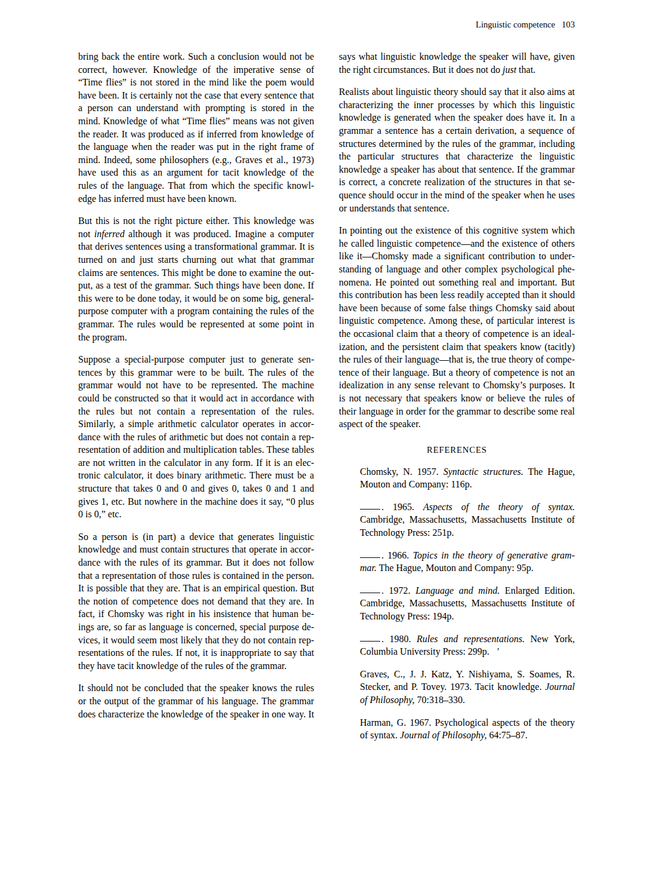Linguistic competence 103
bring back the entire work. Such a conclusion would not be correct, however. Knowledge of the imperative sense of “Time flies” is not stored in the mind like the poem would have been. It is certainly not the case that every sentence that a person can understand with prompting is stored in the mind. Knowledge of what “Time flies” means was not given the reader. It was produced as if inferred from knowledge of the language when the reader was put in the right frame of mind. Indeed, some philosophers (e.g., Graves et al., 1973) have used this as an argument for tacit knowledge of the rules of the language. That from which the specific knowledge has inferred must have been known.
But this is not the right picture either. This knowledge was not inferred although it was produced. Imagine a computer that derives sentences using a transformational grammar. It is turned on and just starts churning out what that grammar claims are sentences. This might be done to examine the output, as a test of the grammar. Such things have been done. If this were to be done today, it would be on some big, general-purpose computer with a program containing the rules of the grammar. The rules would be represented at some point in the program.
Suppose a special-purpose computer just to generate sentences by this grammar were to be built. The rules of the grammar would not have to be represented. The machine could be constructed so that it would act in accordance with the rules but not contain a representation of the rules. Similarly, a simple arithmetic calculator operates in accordance with the rules of arithmetic but does not contain a representation of addition and multiplication tables. These tables are not written in the calculator in any form. If it is an electronic calculator, it does binary arithmetic. There must be a structure that takes 0 and 0 and gives 0, takes 0 and 1 and gives 1, etc. But nowhere in the machine does it say, “0 plus 0 is 0,” etc.
So a person is (in part) a device that generates linguistic knowledge and must contain structures that operate in accordance with the rules of its grammar. But it does not follow that a representation of those rules is contained in the person. It is possible that they are. That is an empirical question. But the notion of competence does not demand that they are. In fact, if Chomsky was right in his insistence that human beings are, so far as language is concerned, special purpose devices, it would seem most likely that they do not contain representations of the rules. If not, it is inappropriate to say that they have tacit knowledge of the rules of the grammar.
It should not be concluded that the speaker knows the rules or the output of the grammar of his language. The grammar does characterize the knowledge of the speaker in one way. It says what linguistic knowledge the speaker will have, given the right circumstances. But it does not do just that.
Realists about linguistic theory should say that it also aims at characterizing the inner processes by which this linguistic knowledge is generated when the speaker does have it. In a grammar a sentence has a certain derivation, a sequence of structures determined by the rules of the grammar, including the particular structures that characterize the linguistic knowledge a speaker has about that sentence. If the grammar is correct, a concrete realization of the structures in that sequence should occur in the mind of the speaker when he uses or understands that sentence.
In pointing out the existence of this cognitive system which he called linguistic competence—and the existence of others like it—Chomsky made a significant contribution to understanding of language and other complex psychological phenomena. He pointed out something real and important. But this contribution has been less readily accepted than it should have been because of some false things Chomsky said about linguistic competence. Among these, of particular interest is the occasional claim that a theory of competence is an idealization, and the persistent claim that speakers know (tacitly) the rules of their language—that is, the true theory of competence of their language. But a theory of competence is not an idealization in any sense relevant to Chomsky’s purposes. It is not necessary that speakers know or believe the rules of their language in order for the grammar to describe some real aspect of the speaker.
REFERENCES
Chomsky, N. 1957. Syntactic structures. The Hague, Mouton and Company: 116p.
. 1965. Aspects of the theory of syntax. Cambridge, Massachusetts, Massachusetts Institute of Technology Press: 251p.
. 1966. Topics in the theory of generative grammar. The Hague, Mouton and Company: 95p.
. 1972. Language and mind. Enlarged Edition. Cambridge, Massachusetts, Massachusetts Institute of Technology Press: 194p.
. 1980. Rules and representations. New York, Columbia University Press: 299p. ′
Graves, C., J. J. Katz, Y. Nishiyama, S. Soames, R. Stecker, and P. Tovey. 1973. Tacit knowledge. Journal of Philosophy, 70:318–330.
Harman, G. 1967. Psychological aspects of the theory of syntax. Journal of Philosophy, 64:75–87.